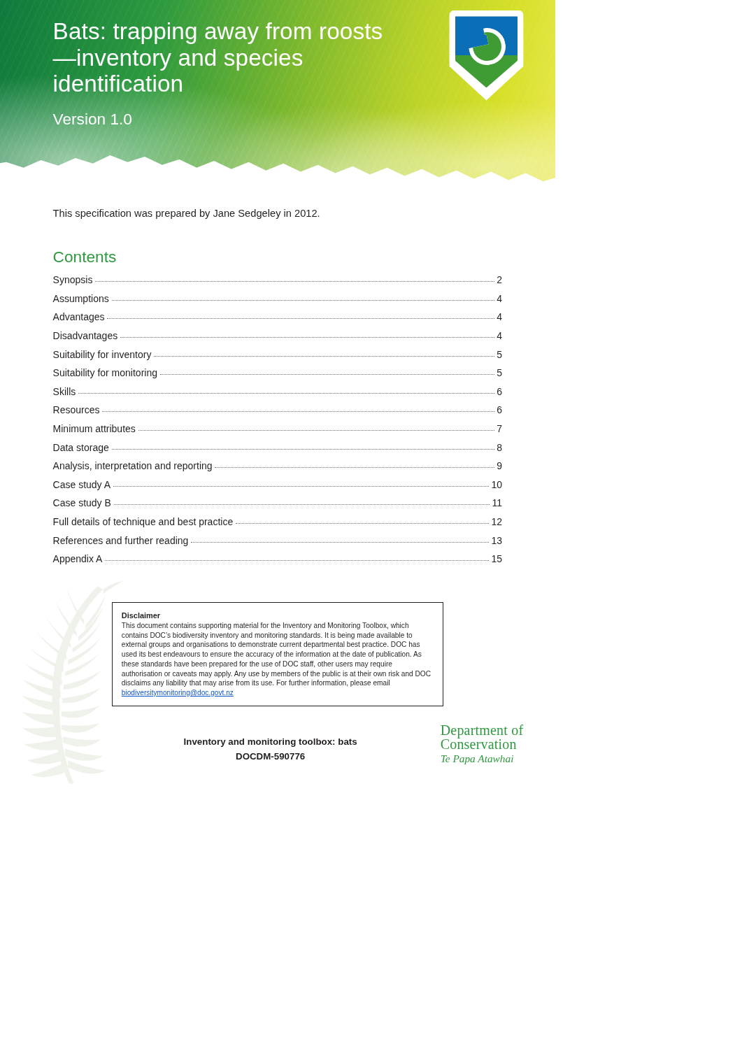Bats: trapping away from roosts—inventory and species identification
Version 1.0
This specification was prepared by Jane Sedgeley in 2012.
Contents
Synopsis 2
Assumptions 4
Advantages 4
Disadvantages 4
Suitability for inventory 5
Suitability for monitoring 5
Skills 6
Resources 6
Minimum attributes 7
Data storage 8
Analysis, interpretation and reporting 9
Case study A 10
Case study B 11
Full details of technique and best practice 12
References and further reading 13
Appendix A 15
Disclaimer
This document contains supporting material for the Inventory and Monitoring Toolbox, which contains DOC’s biodiversity inventory and monitoring standards. It is being made available to external groups and organisations to demonstrate current departmental best practice. DOC has used its best endeavours to ensure the accuracy of the information at the date of publication. As these standards have been prepared for the use of DOC staff, other users may require authorisation or caveats may apply. Any use by members of the public is at their own risk and DOC disclaims any liability that may arise from its use. For further information, please email biodiversitymonitoring@doc.govt.nz
Inventory and monitoring toolbox: bats
DOCDM-590776
Department of
Conservation
Te Papa Atawhai